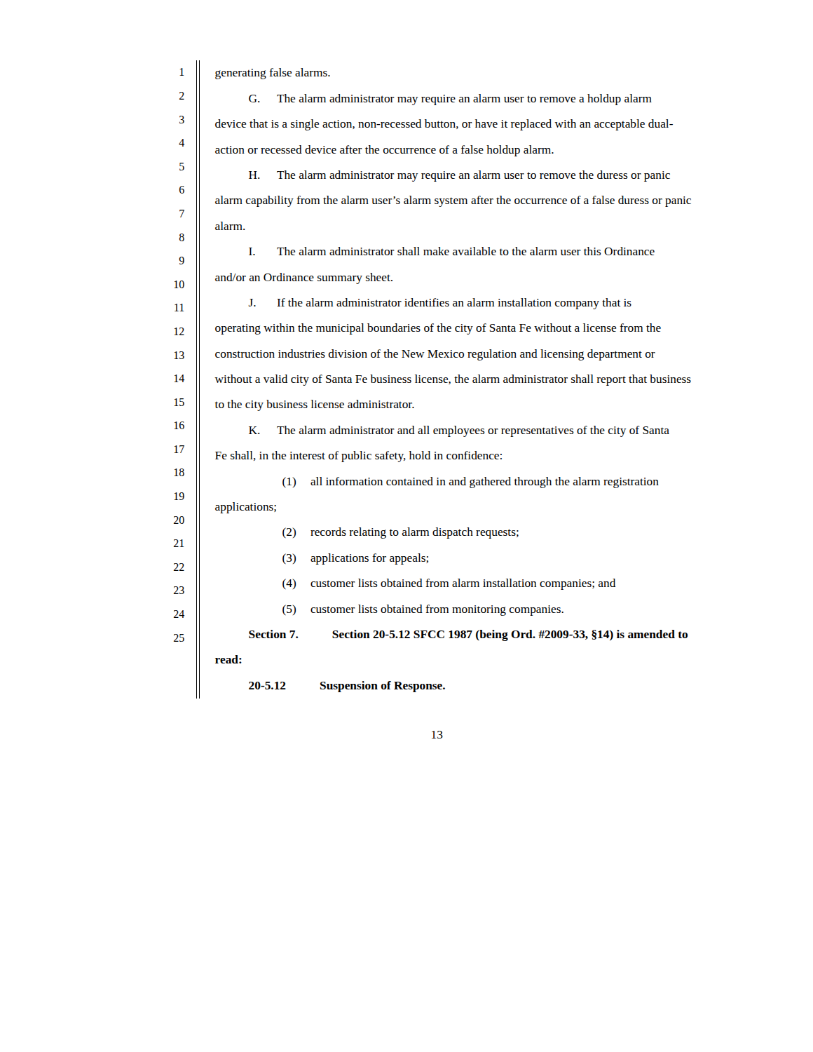1
2
3
4
5
6
7
8
9
10
11
12
13
14
15
16
17
18
19
20
21
22
23
24
25
generating false alarms.
G. The alarm administrator may require an alarm user to remove a holdup alarm
device that is a single action, non-recessed button, or have it replaced with an acceptable dual-
action or recessed device after the occurrence of a false holdup alarm.
H. The alarm administrator may require an alarm user to remove the duress or panic
alarm capability from the alarm user’s alarm system after the occurrence of a false duress or panic
alarm.
I. The alarm administrator shall make available to the alarm user this Ordinance
and/or an Ordinance summary sheet.
J. If the alarm administrator identifies an alarm installation company that is
operating within the municipal boundaries of the city of Santa Fe without a license from the
construction industries division of the New Mexico regulation and licensing department or
without a valid city of Santa Fe business license, the alarm administrator shall report that business
to the city business license administrator.
K. The alarm administrator and all employees or representatives of the city of Santa
Fe shall, in the interest of public safety, hold in confidence:
(1) all information contained in and gathered through the alarm registration
applications;
(2) records relating to alarm dispatch requests;
(3) applications for appeals;
(4) customer lists obtained from alarm installation companies; and
(5) customer lists obtained from monitoring companies.
Section 7. Section 20-5.12 SFCC 1987 (being Ord. #2009-33, §14) is amended to
read:
20-5.12 Suspension of Response.
13